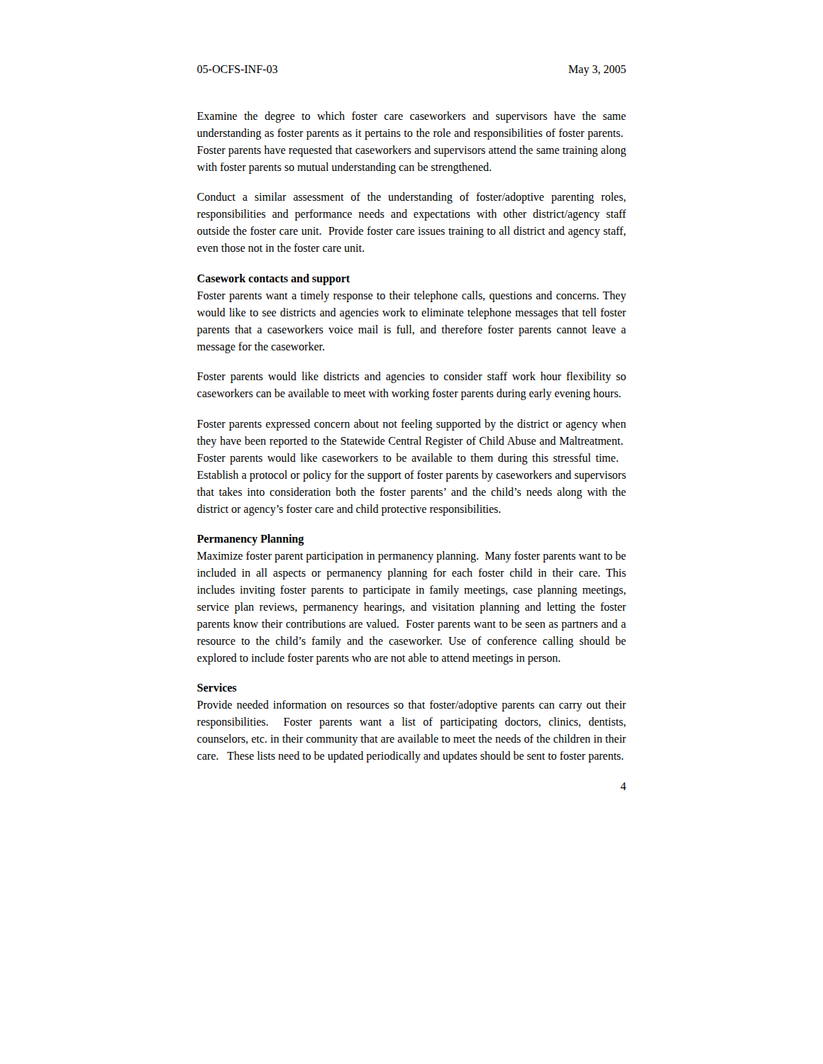05-OCFS-INF-03
May 3, 2005
Examine the degree to which foster care caseworkers and supervisors have the same understanding as foster parents as it pertains to the role and responsibilities of foster parents. Foster parents have requested that caseworkers and supervisors attend the same training along with foster parents so mutual understanding can be strengthened.
Conduct a similar assessment of the understanding of foster/adoptive parenting roles, responsibilities and performance needs and expectations with other district/agency staff outside the foster care unit. Provide foster care issues training to all district and agency staff, even those not in the foster care unit.
Casework contacts and support
Foster parents want a timely response to their telephone calls, questions and concerns. They would like to see districts and agencies work to eliminate telephone messages that tell foster parents that a caseworkers voice mail is full, and therefore foster parents cannot leave a message for the caseworker.
Foster parents would like districts and agencies to consider staff work hour flexibility so caseworkers can be available to meet with working foster parents during early evening hours.
Foster parents expressed concern about not feeling supported by the district or agency when they have been reported to the Statewide Central Register of Child Abuse and Maltreatment. Foster parents would like caseworkers to be available to them during this stressful time. Establish a protocol or policy for the support of foster parents by caseworkers and supervisors that takes into consideration both the foster parents’ and the child’s needs along with the district or agency’s foster care and child protective responsibilities.
Permanency Planning
Maximize foster parent participation in permanency planning. Many foster parents want to be included in all aspects or permanency planning for each foster child in their care. This includes inviting foster parents to participate in family meetings, case planning meetings, service plan reviews, permanency hearings, and visitation planning and letting the foster parents know their contributions are valued. Foster parents want to be seen as partners and a resource to the child’s family and the caseworker. Use of conference calling should be explored to include foster parents who are not able to attend meetings in person.
Services
Provide needed information on resources so that foster/adoptive parents can carry out their responsibilities. Foster parents want a list of participating doctors, clinics, dentists, counselors, etc. in their community that are available to meet the needs of the children in their care. These lists need to be updated periodically and updates should be sent to foster parents.
4